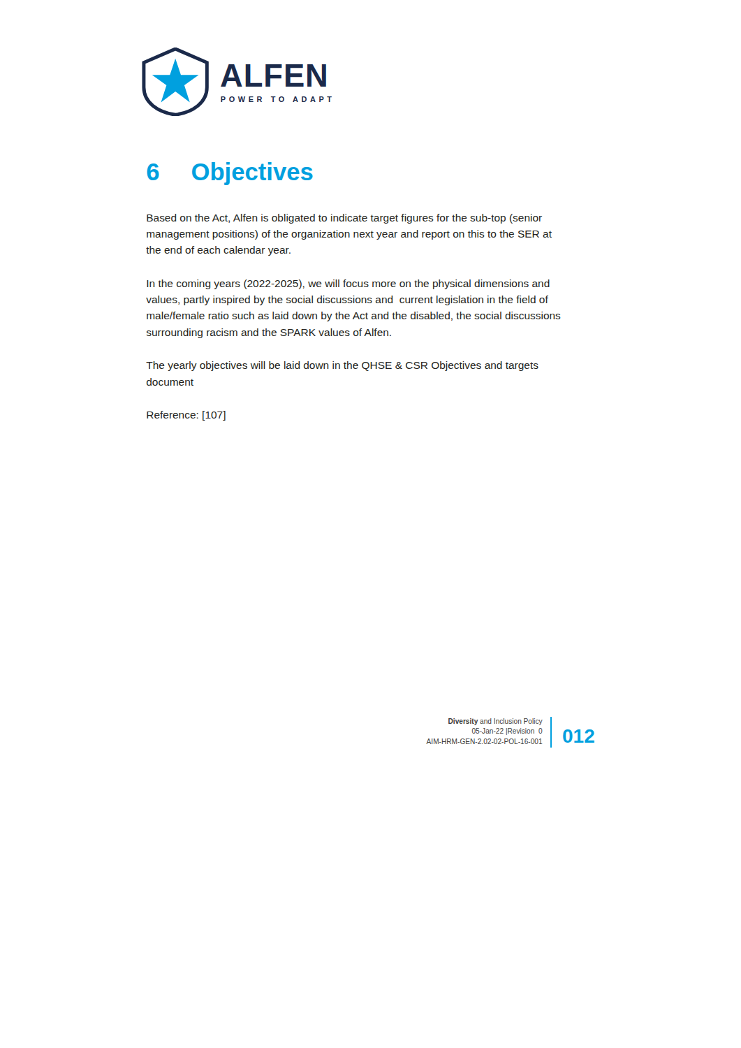ALFEN POWER TO ADAPT
6 Objectives
Based on the Act, Alfen is obligated to indicate target figures for the sub-top (senior management positions) of the organization next year and report on this to the SER at the end of each calendar year.
In the coming years (2022-2025), we will focus more on the physical dimensions and values, partly inspired by the social discussions and current legislation in the field of male/female ratio such as laid down by the Act and the disabled, the social discussions surrounding racism and the SPARK values of Alfen.
The yearly objectives will be laid down in the QHSE & CSR Objectives and targets document
Reference: [107]
Diversity and Inclusion Policy
05-Jan-22 |Revision 0
AIM-HRM-GEN-2.02-02-POL-16-001
012